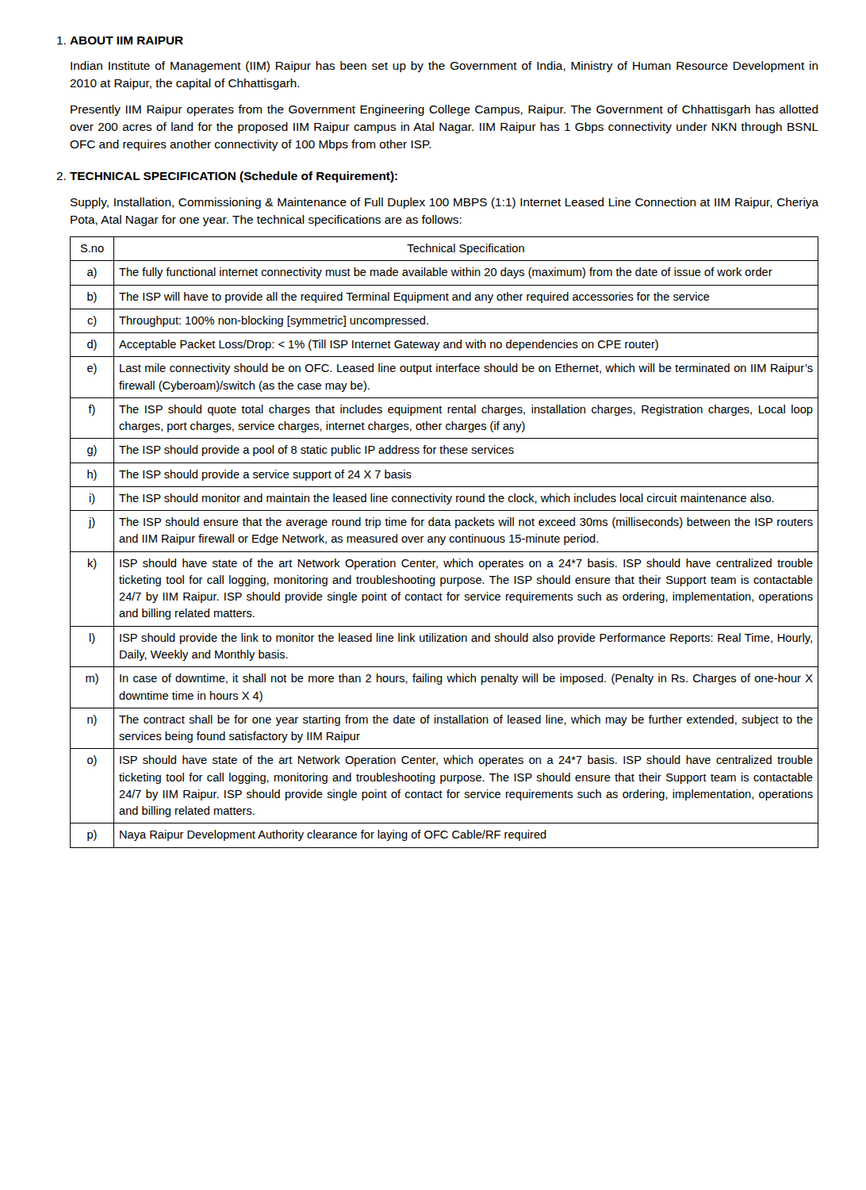ABOUT IIM RAIPUR
Indian Institute of Management (IIM) Raipur has been set up by the Government of India, Ministry of Human Resource Development in 2010 at Raipur, the capital of Chhattisgarh.
Presently IIM Raipur operates from the Government Engineering College Campus, Raipur. The Government of Chhattisgarh has allotted over 200 acres of land for the proposed IIM Raipur campus in Atal Nagar. IIM Raipur has 1 Gbps connectivity under NKN through BSNL OFC and requires another connectivity of 100 Mbps from other ISP.
TECHNICAL SPECIFICATION (Schedule of Requirement):
Supply, Installation, Commissioning & Maintenance of Full Duplex 100 MBPS (1:1) Internet Leased Line Connection at IIM Raipur, Cheriya Pota, Atal Nagar for one year. The technical specifications are as follows:
| S.no | Technical Specification |
| --- | --- |
| a) | The fully functional internet connectivity must be made available within 20 days (maximum) from the date of issue of work order |
| b) | The ISP will have to provide all the required Terminal Equipment and any other required accessories for the service |
| c) | Throughput: 100% non-blocking [symmetric] uncompressed. |
| d) | Acceptable Packet Loss/Drop: < 1% (Till ISP Internet Gateway and with no dependencies on CPE router) |
| e) | Last mile connectivity should be on OFC. Leased line output interface should be on Ethernet, which will be terminated on IIM Raipur’s firewall (Cyberoam)/switch (as the case may be). |
| f) | The ISP should quote total charges that includes equipment rental charges, installation charges, Registration charges, Local loop charges, port charges, service charges, internet charges, other charges (if any) |
| g) | The ISP should provide a pool of 8 static public IP address for these services |
| h) | The ISP should provide a service support of 24 X 7 basis |
| i) | The ISP should monitor and maintain the leased line connectivity round the clock, which includes local circuit maintenance also. |
| j) | The ISP should ensure that the average round trip time for data packets will not exceed 30ms (milliseconds) between the ISP routers and IIM Raipur firewall or Edge Network, as measured over any continuous 15-minute period. |
| k) | ISP should have state of the art Network Operation Center, which operates on a 24*7 basis. ISP should have centralized trouble ticketing tool for call logging, monitoring and troubleshooting purpose. The ISP should ensure that their Support team is contactable 24/7 by IIM Raipur. ISP should provide single point of contact for service requirements such as ordering, implementation, operations and billing related matters. |
| l) | ISP should provide the link to monitor the leased line link utilization and should also provide Performance Reports: Real Time, Hourly, Daily, Weekly and Monthly basis. |
| m) | In case of downtime, it shall not be more than 2 hours, failing which penalty will be imposed. (Penalty in Rs. Charges of one-hour X downtime time in hours X 4) |
| n) | The contract shall be for one year starting from the date of installation of leased line, which may be further extended, subject to the services being found satisfactory by IIM Raipur |
| o) | ISP should have state of the art Network Operation Center, which operates on a 24*7 basis. ISP should have centralized trouble ticketing tool for call logging, monitoring and troubleshooting purpose. The ISP should ensure that their Support team is contactable 24/7 by IIM Raipur. ISP should provide single point of contact for service requirements such as ordering, implementation, operations and billing related matters. |
| p) | Naya Raipur Development Authority clearance for laying of OFC Cable/RF required |